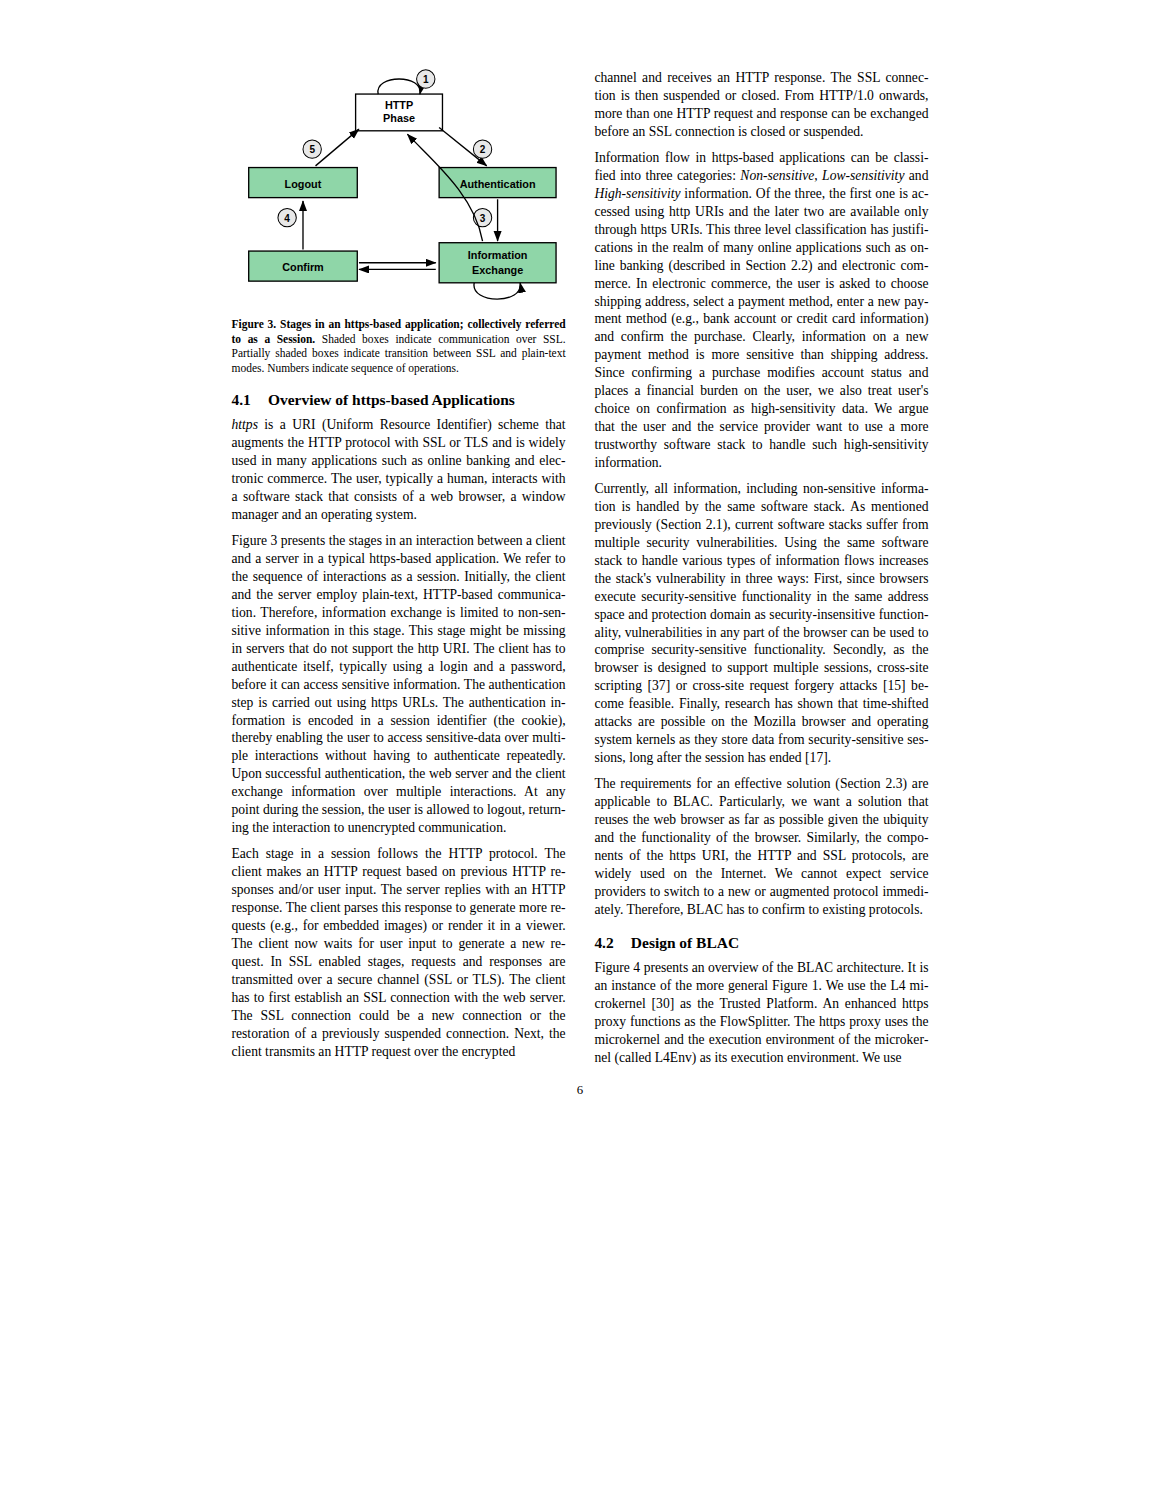HTTP Phase 1 Logout Authentication Confirm Information Exchange 2 5 3 4
Figure 3. Stages in an https-based application; collectively referred to as a Session. Shaded boxes indicate communication over SSL. Partially shaded boxes indicate transition between SSL and plain-text modes. Numbers indicate sequence of operations.
4.1 Overview of https-based Applications
https is a URI (Uniform Resource Identifier) scheme that augments the HTTP protocol with SSL or TLS and is widely used in many applications such as online banking and electronic commerce. The user, typically a human, interacts with a software stack that consists of a web browser, a window manager and an operating system.
Figure 3 presents the stages in an interaction between a client and a server in a typical https-based application. We refer to the sequence of interactions as a session. Initially, the client and the server employ plain-text, HTTP-based communication. Therefore, information exchange is limited to non-sensitive information in this stage. This stage might be missing in servers that do not support the http URI. The client has to authenticate itself, typically using a login and a password, before it can access sensitive information. The authentication step is carried out using https URLs. The authentication information is encoded in a session identifier (the cookie), thereby enabling the user to access sensitive-data over multiple interactions without having to authenticate repeatedly. Upon successful authentication, the web server and the client exchange information over multiple interactions. At any point during the session, the user is allowed to logout, returning the interaction to unencrypted communication.
Each stage in a session follows the HTTP protocol. The client makes an HTTP request based on previous HTTP responses and/or user input. The server replies with an HTTP response. The client parses this response to generate more requests (e.g., for embedded images) or render it in a viewer. The client now waits for user input to generate a new request. In SSL enabled stages, requests and responses are transmitted over a secure channel (SSL or TLS). The client has to first establish an SSL connection with the web server. The SSL connection could be a new connection or the restoration of a previously suspended connection. Next, the client transmits an HTTP request over the encrypted
channel and receives an HTTP response. The SSL connection is then suspended or closed. From HTTP/1.0 onwards, more than one HTTP request and response can be exchanged before an SSL connection is closed or suspended.
Information flow in https-based applications can be classified into three categories: Non-sensitive, Low-sensitivity and High-sensitivity information. Of the three, the first one is accessed using http URIs and the later two are available only through https URIs. This three level classification has justifications in the realm of many online applications such as online banking (described in Section 2.2) and electronic commerce. In electronic commerce, the user is asked to choose shipping address, select a payment method, enter a new payment method (e.g., bank account or credit card information) and confirm the purchase. Clearly, information on a new payment method is more sensitive than shipping address. Since confirming a purchase modifies account status and places a financial burden on the user, we also treat user's choice on confirmation as high-sensitivity data. We argue that the user and the service provider want to use a more trustworthy software stack to handle such high-sensitivity information.
Currently, all information, including non-sensitive information is handled by the same software stack. As mentioned previously (Section 2.1), current software stacks suffer from multiple security vulnerabilities. Using the same software stack to handle various types of information flows increases the stack's vulnerability in three ways: First, since browsers execute security-sensitive functionality in the same address space and protection domain as security-insensitive functionality, vulnerabilities in any part of the browser can be used to comprise security-sensitive functionality. Secondly, as the browser is designed to support multiple sessions, cross-site scripting [37] or cross-site request forgery attacks [15] become feasible. Finally, research has shown that time-shifted attacks are possible on the Mozilla browser and operating system kernels as they store data from security-sensitive sessions, long after the session has ended [17].
The requirements for an effective solution (Section 2.3) are applicable to BLAC. Particularly, we want a solution that reuses the web browser as far as possible given the ubiquity and the functionality of the browser. Similarly, the components of the https URI, the HTTP and SSL protocols, are widely used on the Internet. We cannot expect service providers to switch to a new or augmented protocol immediately. Therefore, BLAC has to confirm to existing protocols.
4.2 Design of BLAC
Figure 4 presents an overview of the BLAC architecture. It is an instance of the more general Figure 1. We use the L4 microkernel [30] as the Trusted Platform. An enhanced https proxy functions as the FlowSplitter. The https proxy uses the microkernel and the execution environment of the microkernel (called L4Env) as its execution environment. We use
6